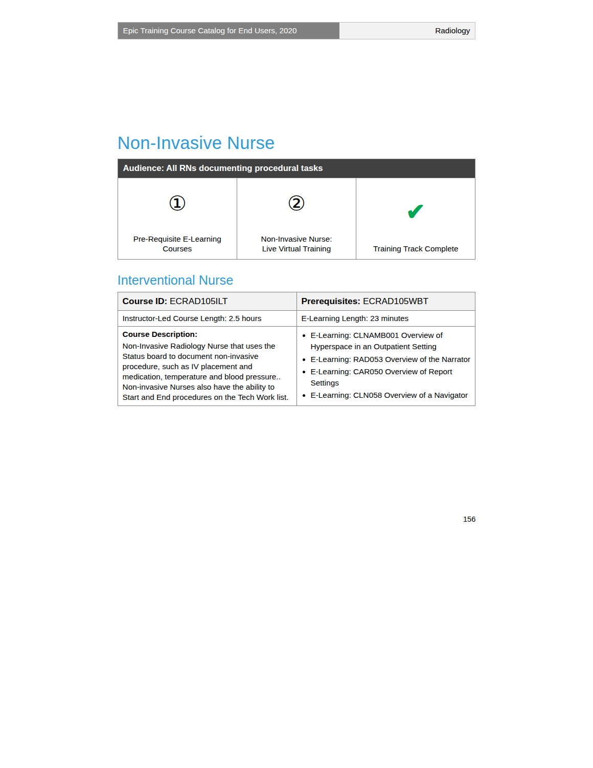Epic Training Course Catalog for End Users, 2020
Radiology
Non-Invasive Nurse
| Audience: All RNs documenting procedural tasks |
| --- |
| ① Pre-Requisite E-Learning Courses | ② Non-Invasive Nurse: Live Virtual Training | ✔ Training Track Complete |
Interventional Nurse
| Course ID: ECRAD105ILT | Prerequisites: ECRAD105WBT |
| Instructor-Led Course Length: 2.5 hours | E-Learning Length: 23 minutes |
| Course Description: Non-Invasive Radiology Nurse that uses the Status board to document non-invasive procedure, such as IV placement and medication, temperature and blood pressure.. Non-invasive Nurses also have the ability to Start and End procedures on the Tech Work list. | E-Learning: CLNAMB001 Overview of Hyperspace in an Outpatient Setting E-Learning: RAD053 Overview of the Narrator E-Learning: CAR050 Overview of Report Settings E-Learning: CLN058 Overview of a Navigator |
156